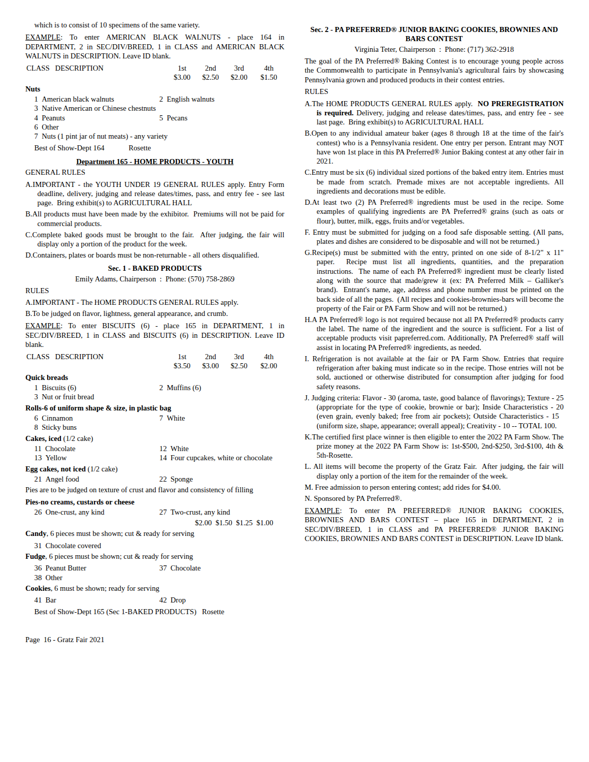which is to consist of 10 specimens of the same variety.
EXAMPLE: To enter AMERICAN BLACK WALNUTS - place 164 in DEPARTMENT, 2 in SEC/DIV/BREED, 1 in CLASS and AMERICAN BLACK WALNUTS in DESCRIPTION. Leave ID blank.
| CLASS DESCRIPTION | 1st | 2nd | 3rd | 4th |
| | $3.00 | $2.50 | $2.00 | $1.50 |
Nuts
1 American black walnuts
2 English walnuts
3 Native American or Chinese chestnuts
4 Peanuts
5 Pecans
6 Other
7 Nuts (1 pint jar of nut meats) - any variety
Best of Show-Dept 164 Rosette
Department 165 - HOME PRODUCTS - YOUTH
GENERAL RULES
A.IMPORTANT - the YOUTH UNDER 19 GENERAL RULES apply. Entry Form deadline, delivery, judging and release dates/times, pass, and entry fee - see last page. Bring exhibit(s) to AGRICULTURAL HALL
B.All products must have been made by the exhibitor. Premiums will not be paid for commercial products.
C.Complete baked goods must be brought to the fair. After judging, the fair will display only a portion of the product for the week.
D.Containers, plates or boards must be non-returnable - all others disqualified.
Sec. 1 - BAKED PRODUCTS
Emily Adams, Chairperson : Phone: (570) 758-2869
RULES
A.IMPORTANT - The HOME PRODUCTS GENERAL RULES apply.
B.To be judged on flavor, lightness, general appearance, and crumb.
EXAMPLE: To enter BISCUITS (6) - place 165 in DEPARTMENT, 1 in SEC/DIV/BREED, 1 in CLASS and BISCUITS (6) in DESCRIPTION. Leave ID blank.
| CLASS DESCRIPTION | 1st | 2nd | 3rd | 4th |
| | $3.50 | $3.00 | $2.50 | $2.00 |
Quick breads
1 Biscuits (6)
2 Muffins (6)
3 Nut or fruit bread
Rolls-6 of uniform shape & size, in plastic bag
6 Cinnamon
7 White
8 Sticky buns
Cakes, iced (1/2 cake)
11 Chocolate
12 White
13 Yellow
14 Four cupcakes, white or chocolate
Egg cakes, not iced (1/2 cake)
21 Angel food
22 Sponge
Pies are to be judged on texture of crust and flavor and consistency of filling
Pies-no creams, custards or cheese
26 One-crust, any kind
27 Two-crust, any kind
$2.00 $1.50 $1.25 $1.00
Candy, 6 pieces must be shown; cut & ready for serving
31 Chocolate covered
Fudge, 6 pieces must be shown; cut & ready for serving
36 Peanut Butter
37 Chocolate
38 Other
Cookies, 6 must be shown; ready for serving
41 Bar
42 Drop
Best of Show-Dept 165 (Sec 1-BAKED PRODUCTS) Rosette
Page 16 - Gratz Fair 2021
Sec. 2 - PA PREFERRED® JUNIOR BAKING COOKIES, BROWNIES AND BARS CONTEST
Virginia Teter, Chairperson : Phone: (717) 362-2918
The goal of the PA Preferred® Baking Contest is to encourage young people across the Commonwealth to participate in Pennsylvania's agricultural fairs by showcasing Pennsylvania grown and produced products in their contest entries.
RULES
A.The HOME PRODUCTS GENERAL RULES apply. NO PREREGISTRATION is required. Delivery, judging and release dates/times, pass, and entry fee - see last page. Bring exhibit(s) to AGRICULTURAL HALL
B.Open to any individual amateur baker (ages 8 through 18 at the time of the fair's contest) who is a Pennsylvania resident. One entry per person. Entrant may NOT have won 1st place in this PA Preferred® Junior Baking contest at any other fair in 2021.
C.Entry must be six (6) individual sized portions of the baked entry item. Entries must be made from scratch. Premade mixes are not acceptable ingredients. All ingredients and decorations must be edible.
D.At least two (2) PA Preferred® ingredients must be used in the recipe. Some examples of qualifying ingredients are PA Preferred® grains (such as oats or flour), butter, milk, eggs, fruits and/or vegetables.
F. Entry must be submitted for judging on a food safe disposable setting. (All pans, plates and dishes are considered to be disposable and will not be returned.)
G.Recipe(s) must be submitted with the entry, printed on one side of 8-1/2" x 11" paper. Recipe must list all ingredients, quantities, and the preparation instructions. The name of each PA Preferred® ingredient must be clearly listed along with the source that made/grew it (ex: PA Preferred Milk – Galliker's brand). Entrant's name, age, address and phone number must be printed on the back side of all the pages. (All recipes and cookies-brownies-bars will become the property of the Fair or PA Farm Show and will not be returned.)
H.A PA Preferred® logo is not required because not all PA Preferred® products carry the label. The name of the ingredient and the source is sufficient. For a list of acceptable products visit papreferred.com. Additionally, PA Preferred® staff will assist in locating PA Preferred® ingredients, as needed.
I. Refrigeration is not available at the fair or PA Farm Show. Entries that require refrigeration after baking must indicate so in the recipe. Those entries will not be sold, auctioned or otherwise distributed for consumption after judging for food safety reasons.
J. Judging criteria: Flavor - 30 (aroma, taste, good balance of flavorings); Texture - 25 (appropriate for the type of cookie, brownie or bar); Inside Characteristics - 20 (even grain, evenly baked; free from air pockets); Outside Characteristics - 15 (uniform size, shape, appearance; overall appeal); Creativity - 10 -- TOTAL 100.
K.The certified first place winner is then eligible to enter the 2022 PA Farm Show. The prize money at the 2022 PA Farm Show is: 1st-$500, 2nd-$250, 3rd-$100, 4th & 5th-Rosette.
L. All items will become the property of the Gratz Fair. After judging, the fair will display only a portion of the item for the remainder of the week.
M. Free admission to person entering contest; add rides for $4.00.
N. Sponsored by PA Preferred®.
EXAMPLE: To enter PA PREFERRED® JUNIOR BAKING COOKIES, BROWNIES AND BARS CONTEST – place 165 in DEPARTMENT, 2 in SEC/DIV/BREED, 1 in CLASS and PA PREFERRED® JUNIOR BAKING COOKIES, BROWNIES AND BARS CONTEST in DESCRIPTION. Leave ID blank.